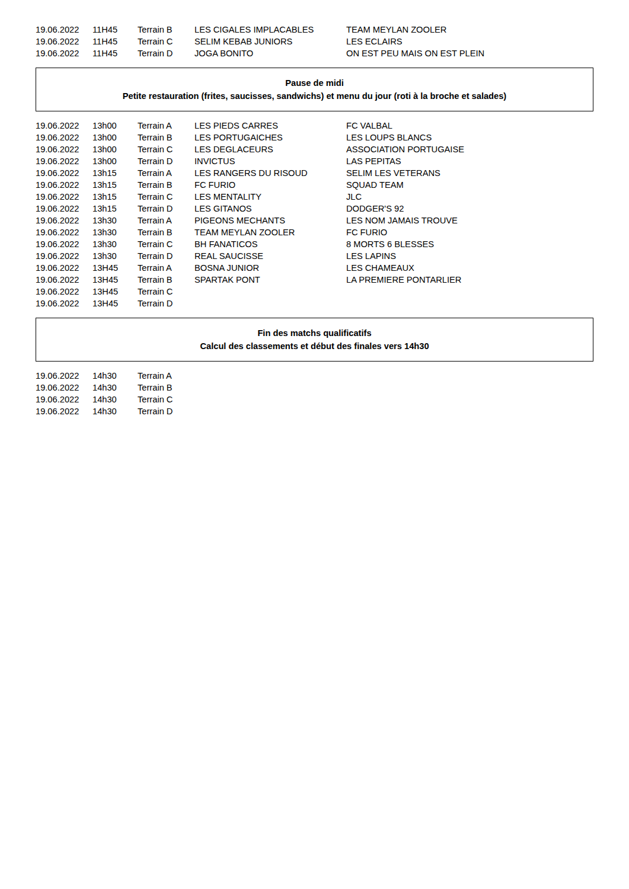| 19.06.2022 | 11H45 | Terrain B | LES CIGALES IMPLACABLES | TEAM MEYLAN ZOOLER |
| 19.06.2022 | 11H45 | Terrain C | SELIM KEBAB JUNIORS | LES ECLAIRS |
| 19.06.2022 | 11H45 | Terrain D | JOGA BONITO | ON EST PEU MAIS ON EST PLEIN |
Pause de midi
Petite restauration (frites, saucisses, sandwichs) et menu du jour (roti à la broche et salades)
| 19.06.2022 | 13h00 | Terrain A | LES PIEDS CARRES | FC VALBAL |
| 19.06.2022 | 13h00 | Terrain B | LES PORTUGAICHES | LES LOUPS BLANCS |
| 19.06.2022 | 13h00 | Terrain C | LES DEGLACEURS | ASSOCIATION PORTUGAISE |
| 19.06.2022 | 13h00 | Terrain D | INVICTUS | LAS PEPITAS |
| 19.06.2022 | 13h15 | Terrain A | LES RANGERS DU RISOUD | SELIM LES VETERANS |
| 19.06.2022 | 13h15 | Terrain B | FC FURIO | SQUAD TEAM |
| 19.06.2022 | 13h15 | Terrain C | LES MENTALITY | JLC |
| 19.06.2022 | 13h15 | Terrain D | LES GITANOS | DODGER'S 92 |
| 19.06.2022 | 13h30 | Terrain A | PIGEONS MECHANTS | LES NOM JAMAIS TROUVE |
| 19.06.2022 | 13h30 | Terrain B | TEAM MEYLAN ZOOLER | FC FURIO |
| 19.06.2022 | 13h30 | Terrain C | BH FANATICOS | 8 MORTS 6 BLESSES |
| 19.06.2022 | 13h30 | Terrain D | REAL SAUCISSE | LES LAPINS |
| 19.06.2022 | 13H45 | Terrain A | BOSNA JUNIOR | LES CHAMEAUX |
| 19.06.2022 | 13H45 | Terrain B | SPARTAK PONT | LA PREMIERE PONTARLIER |
| 19.06.2022 | 13H45 | Terrain C | | |
| 19.06.2022 | 13H45 | Terrain D | | |
Fin des matchs qualificatifs
Calcul des classements et début des finales vers 14h30
| 19.06.2022 | 14h30 | Terrain A | | |
| 19.06.2022 | 14h30 | Terrain B | | |
| 19.06.2022 | 14h30 | Terrain C | | |
| 19.06.2022 | 14h30 | Terrain D | | |